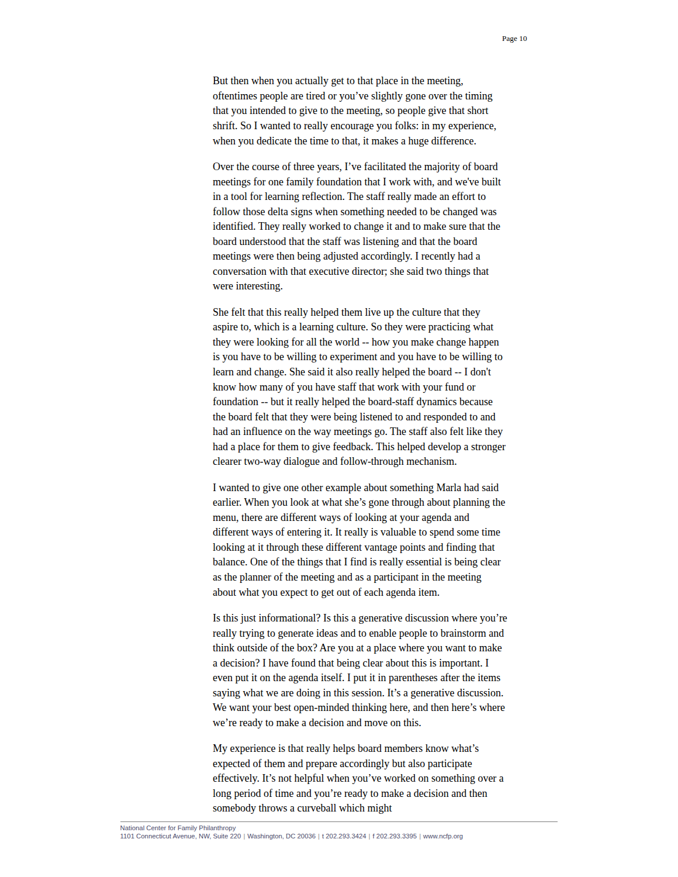Page 10
But then when you actually get to that place in the meeting, oftentimes people are tired or you’ve slightly gone over the timing that you intended to give to the meeting, so people give that short shrift. So I wanted to really encourage you folks: in my experience, when you dedicate the time to that, it makes a huge difference.
Over the course of three years, I’ve facilitated the majority of board meetings for one family foundation that I work with, and we've built in a tool for learning reflection. The staff really made an effort to follow those delta signs when something needed to be changed was identified. They really worked to change it and to make sure that the board understood that the staff was listening and that the board meetings were then being adjusted accordingly. I recently had a conversation with that executive director; she said two things that were interesting.
She felt that this really helped them live up the culture that they aspire to, which is a learning culture. So they were practicing what they were looking for all the world -- how you make change happen is you have to be willing to experiment and you have to be willing to learn and change. She said it also really helped the board -- I don't know how many of you have staff that work with your fund or foundation -- but it really helped the board-staff dynamics because the board felt that they were being listened to and responded to and had an influence on the way meetings go. The staff also felt like they had a place for them to give feedback. This helped develop a stronger clearer two-way dialogue and follow-through mechanism.
I wanted to give one other example about something Marla had said earlier. When you look at what she’s gone through about planning the menu, there are different ways of looking at your agenda and different ways of entering it. It really is valuable to spend some time looking at it through these different vantage points and finding that balance. One of the things that I find is really essential is being clear as the planner of the meeting and as a participant in the meeting about what you expect to get out of each agenda item.
Is this just informational? Is this a generative discussion where you’re really trying to generate ideas and to enable people to brainstorm and think outside of the box? Are you at a place where you want to make a decision? I have found that being clear about this is important. I even put it on the agenda itself. I put it in parentheses after the items saying what we are doing in this session. It’s a generative discussion. We want your best open-minded thinking here, and then here’s where we’re ready to make a decision and move on this.
My experience is that really helps board members know what’s expected of them and prepare accordingly but also participate effectively. It’s not helpful when you’ve worked on something over a long period of time and you’re ready to make a decision and then somebody throws a curveball which might
National Center for Family Philanthropy 1101 Connecticut Avenue, NW, Suite 220|Washington, DC 20036|t 202.293.3424|f 202.293.3395|www.ncfp.org